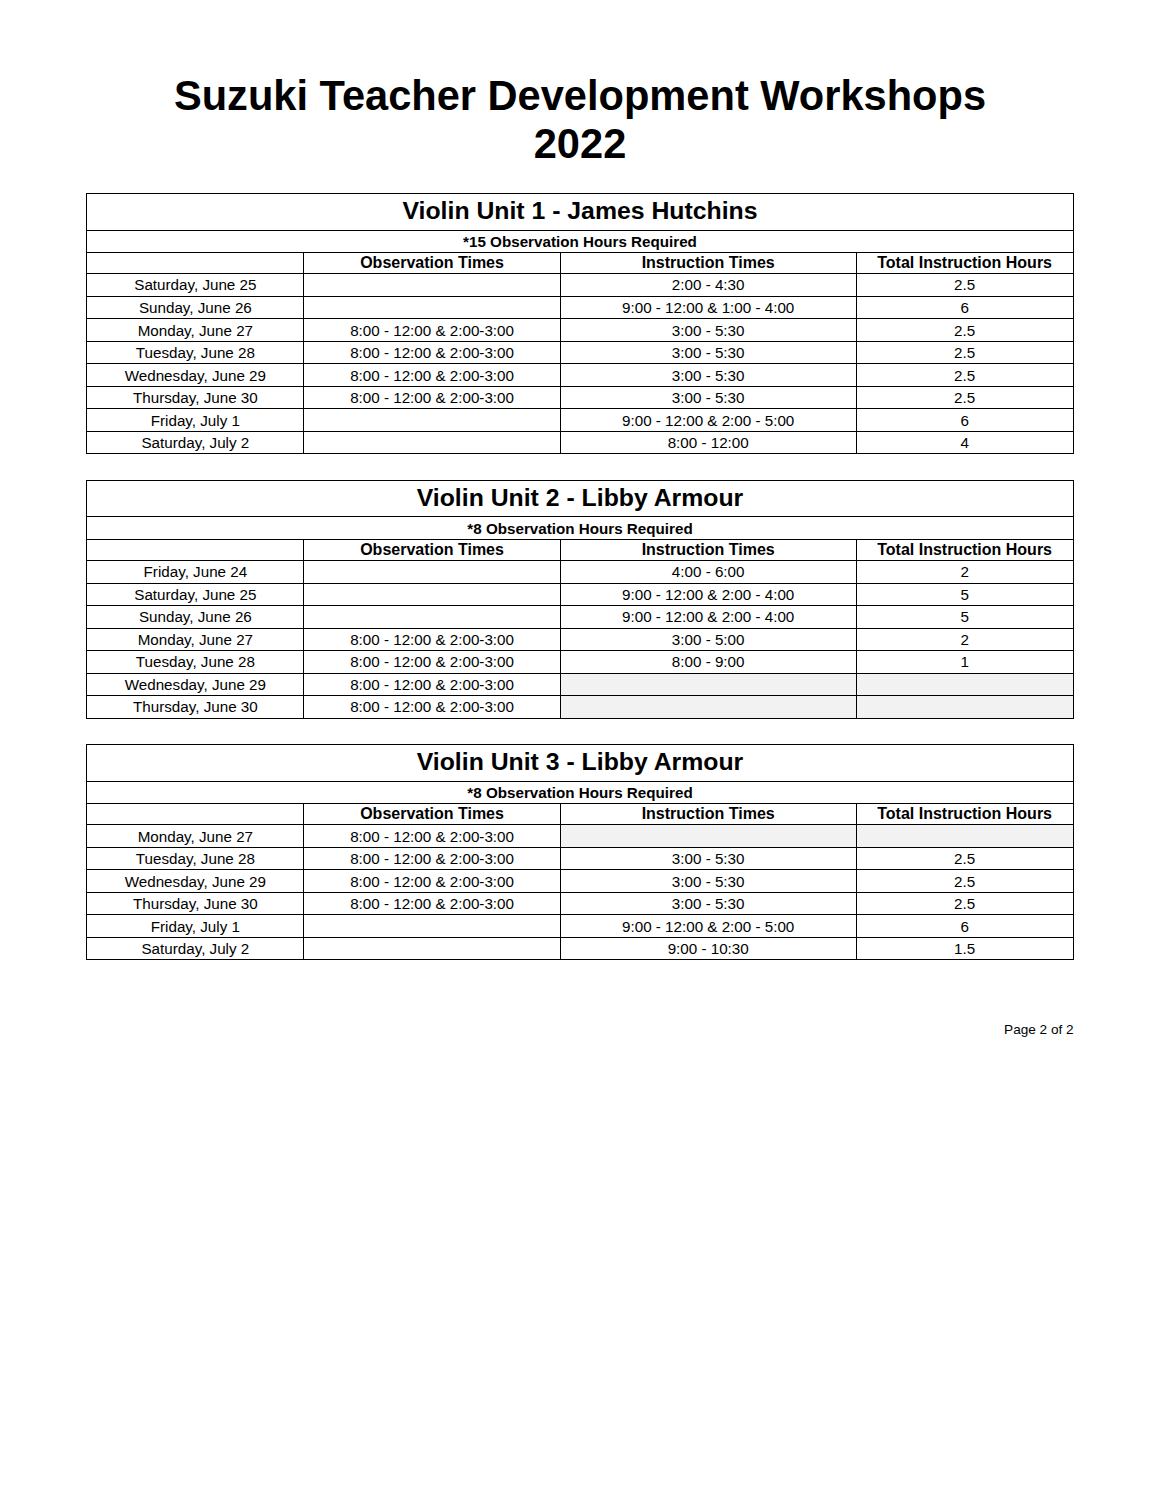Suzuki Teacher Development Workshops
2022
Violin Unit 1 - James Hutchins
| *15 Observation Hours Required |
| | Observation Times | Instruction Times | Total Instruction Hours |
| Saturday, June 25 | | 2:00 - 4:30 | 2.5 |
| Sunday, June 26 | | 9:00 - 12:00 & 1:00 - 4:00 | 6 |
| Monday, June 27 | 8:00 - 12:00 & 2:00-3:00 | 3:00 - 5:30 | 2.5 |
| Tuesday, June 28 | 8:00 - 12:00 & 2:00-3:00 | 3:00 - 5:30 | 2.5 |
| Wednesday, June 29 | 8:00 - 12:00 & 2:00-3:00 | 3:00 - 5:30 | 2.5 |
| Thursday, June 30 | 8:00 - 12:00 & 2:00-3:00 | 3:00 - 5:30 | 2.5 |
| Friday, July 1 | | 9:00 - 12:00 & 2:00 - 5:00 | 6 |
| Saturday, July 2 | | 8:00 - 12:00 | 4 |
Violin Unit 2 - Libby Armour
| *8 Observation Hours Required |
| | Observation Times | Instruction Times | Total Instruction Hours |
| Friday, June 24 | | 4:00 - 6:00 | 2 |
| Saturday, June 25 | | 9:00 - 12:00 & 2:00 - 4:00 | 5 |
| Sunday, June 26 | | 9:00 - 12:00 & 2:00 - 4:00 | 5 |
| Monday, June 27 | 8:00 - 12:00 & 2:00-3:00 | 3:00 - 5:00 | 2 |
| Tuesday, June 28 | 8:00 - 12:00 & 2:00-3:00 | 8:00 - 9:00 | 1 |
| Wednesday, June 29 | 8:00 - 12:00 & 2:00-3:00 | | |
| Thursday, June 30 | 8:00 - 12:00 & 2:00-3:00 | | |
Violin Unit 3 - Libby Armour
| *8 Observation Hours Required |
| | Observation Times | Instruction Times | Total Instruction Hours |
| Monday, June 27 | 8:00 - 12:00 & 2:00-3:00 | | |
| Tuesday, June 28 | 8:00 - 12:00 & 2:00-3:00 | 3:00 - 5:30 | 2.5 |
| Wednesday, June 29 | 8:00 - 12:00 & 2:00-3:00 | 3:00 - 5:30 | 2.5 |
| Thursday, June 30 | 8:00 - 12:00 & 2:00-3:00 | 3:00 - 5:30 | 2.5 |
| Friday, July 1 | | 9:00 - 12:00 & 2:00 - 5:00 | 6 |
| Saturday, July 2 | | 9:00 - 10:30 | 1.5 |
Page 2 of 2